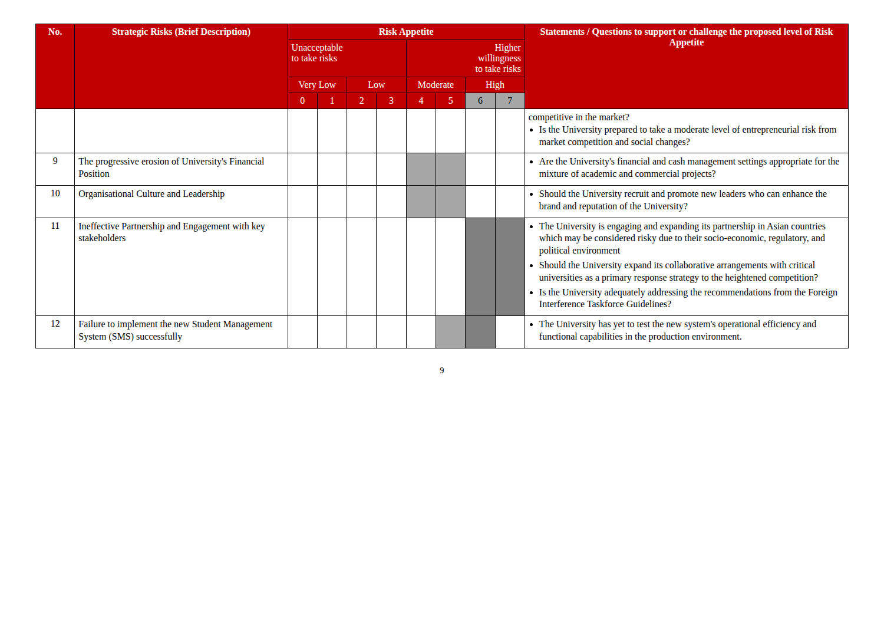| No. | Strategic Risks (Brief Description) | Risk Appetite | Statements / Questions to support or challenge the proposed level of Risk Appetite |
| --- | --- | --- | --- |
| Unacceptable to take risks | Higher willingness to take risks |
| Very Low | Low | Moderate | High |
| 0 | 1 | 2 | 3 | 4 | 5 | 6 | 7 |
| | | | | | | | | | | competitive in the market? Is the University prepared to take a moderate level of entrepreneurial risk from market competition and social changes? |
| 9 | The progressive erosion of University's Financial Position | | | | | | | | | Are the University's financial and cash management settings appropriate for the mixture of academic and commercial projects? |
| 10 | Organisational Culture and Leadership | | | | | | | | | Should the University recruit and promote new leaders who can enhance the brand and reputation of the University? |
| 11 | Ineffective Partnership and Engagement with key stakeholders | | | | | | | | | The University is engaging and expanding its partnership in Asian countries which may be considered risky due to their socio-economic, regulatory, and political environment Should the University expand its collaborative arrangements with critical universities as a primary response strategy to the heightened competition? Is the University adequately addressing the recommendations from the Foreign Interference Taskforce Guidelines? |
| 12 | Failure to implement the new Student Management System (SMS) successfully | | | | | | | | | The University has yet to test the new system's operational efficiency and functional capabilities in the production environment. |
9